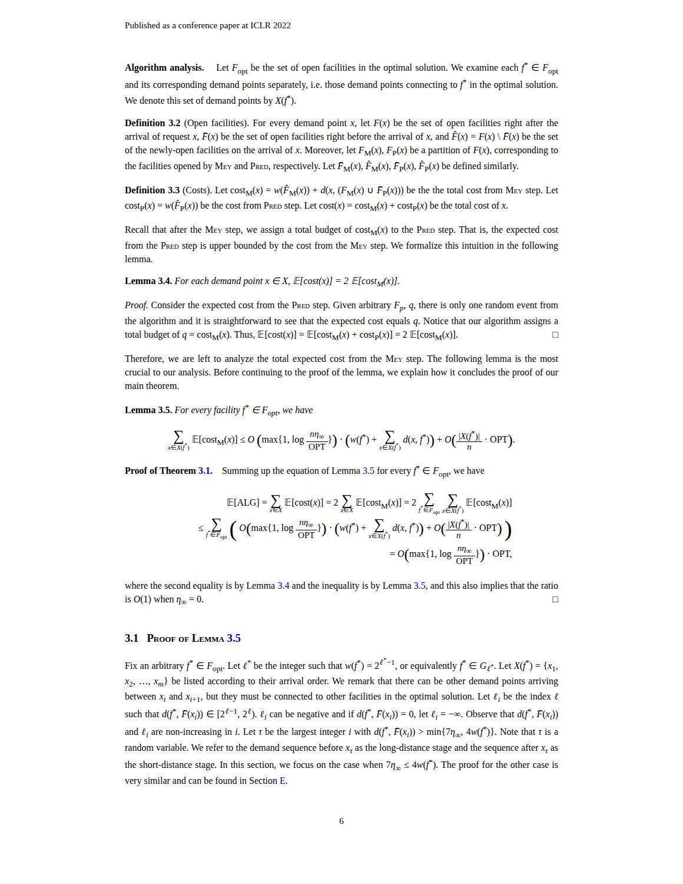Published as a conference paper at ICLR 2022
Algorithm analysis. Let Fopt be the set of open facilities in the optimal solution. We examine each f* ∈ Fopt and its corresponding demand points separately, i.e. those demand points connecting to f* in the optimal solution. We denote this set of demand points by X(f*).
Definition 3.2 (Open facilities). For every demand point x, let F(x) be the set of open facilities right after the arrival of request x, F̄(x) be the set of open facilities right before the arrival of x, and F̂(x) = F(x) \ F̄(x) be the set of the newly-open facilities on the arrival of x. Moreover, let FM(x), FP(x) be a partition of F(x), corresponding to the facilities opened by Mey and Pred, respectively. Let F̄M(x), F̂M(x), F̄P(x), F̂P(x) be defined similarly.
Definition 3.3 (Costs). Let costM(x) = w(F̂M(x)) + d(x, (FM(x) ∪ F̄P(x))) be the the total cost from Mey step. Let costP(x) = w(F̂P(x)) be the cost from Pred step. Let cost(x) = costM(x) + costP(x) be the total cost of x.
Recall that after the Mey step, we assign a total budget of costM(x) to the Pred step. That is, the expected cost from the Pred step is upper bounded by the cost from the Mey step. We formalize this intuition in the following lemma.
Lemma 3.4. For each demand point x ∈ X, 𝔼[cost(x)] = 2 𝔼[costM(x)].
Proof. Consider the expected cost from the Pred step. Given arbitrary Fp, q, there is only one random event from the algorithm and it is straightforward to see that the expected cost equals q. Notice that our algorithm assigns a total budget of q = costM(x). Thus, 𝔼[cost(x)] = 𝔼[costM(x) + costP(x)] = 2 𝔼[costM(x)]. □
Therefore, we are left to analyze the total expected cost from the Mey step. The following lemma is the most crucial to our analysis. Before continuing to the proof of the lemma, we explain how it concludes the proof of our main theorem.
Lemma 3.5. For every facility f* ∈ Fopt, we have
∑x∈X(f*) 𝔼[costM(x)] ≤ O (max{1, log nη∞OPT}) · (w(f*) + ∑x∈X(f*) d(x, f*)) + O(|X(f*)|n · OPT).
Proof of Theorem 3.1. Summing up the equation of Lemma 3.5 for every f* ∈ Fopt, we have
| 𝔼[ALG] = ∑ x ∈ X 𝔼[cost( x )] = 2 ∑ x ∈ X 𝔼[cost M ( x )] = 2 ∑ f * ∈ F opt ∑ x ∈ X ( f * ) 𝔼[cost M ( x )] |
| ≤ ∑ f * ∈ F opt ( O ( max {1, log nη ∞ OPT } ) · ( w ( f * ) + ∑ x ∈ X ( f * ) d ( x , f * ) ) + O ( / X ( f * )/ n · OPT ) ) |
| = O ( max {1, log nη ∞ OPT } ) · OPT, |
where the second equality is by Lemma 3.4 and the inequality is by Lemma 3.5, and this also implies that the ratio is O(1) when η∞ = 0. □
3.1 Proof of Lemma 3.5
Fix an arbitrary f* ∈ Fopt. Let ℓ* be the integer such that w(f*) = 2ℓ*−1, or equivalently f* ∈ Gℓ*. Let X(f*) = {x1, x2, …, xm} be listed according to their arrival order. We remark that there can be other demand points arriving between xi and xi+1, but they must be connected to other facilities in the optimal solution. Let ℓi be the index ℓ such that d(f*, F̄(xi)) ∈ [2ℓ−1, 2ℓ). ℓi can be negative and if d(f*, F̄(xi)) = 0, let ℓi = −∞. Observe that d(f*, F̄(xi)) and ℓi are non-increasing in i. Let τ be the largest integer i with d(f*, F̄(xi)) > min{7η∞, 4w(f*)}. Note that τ is a random variable. We refer to the demand sequence before xτ as the long-distance stage and the sequence after xτ as the short-distance stage. In this section, we focus on the case when 7η∞ ≤ 4w(f*). The proof for the other case is very similar and can be found in Section E.
6